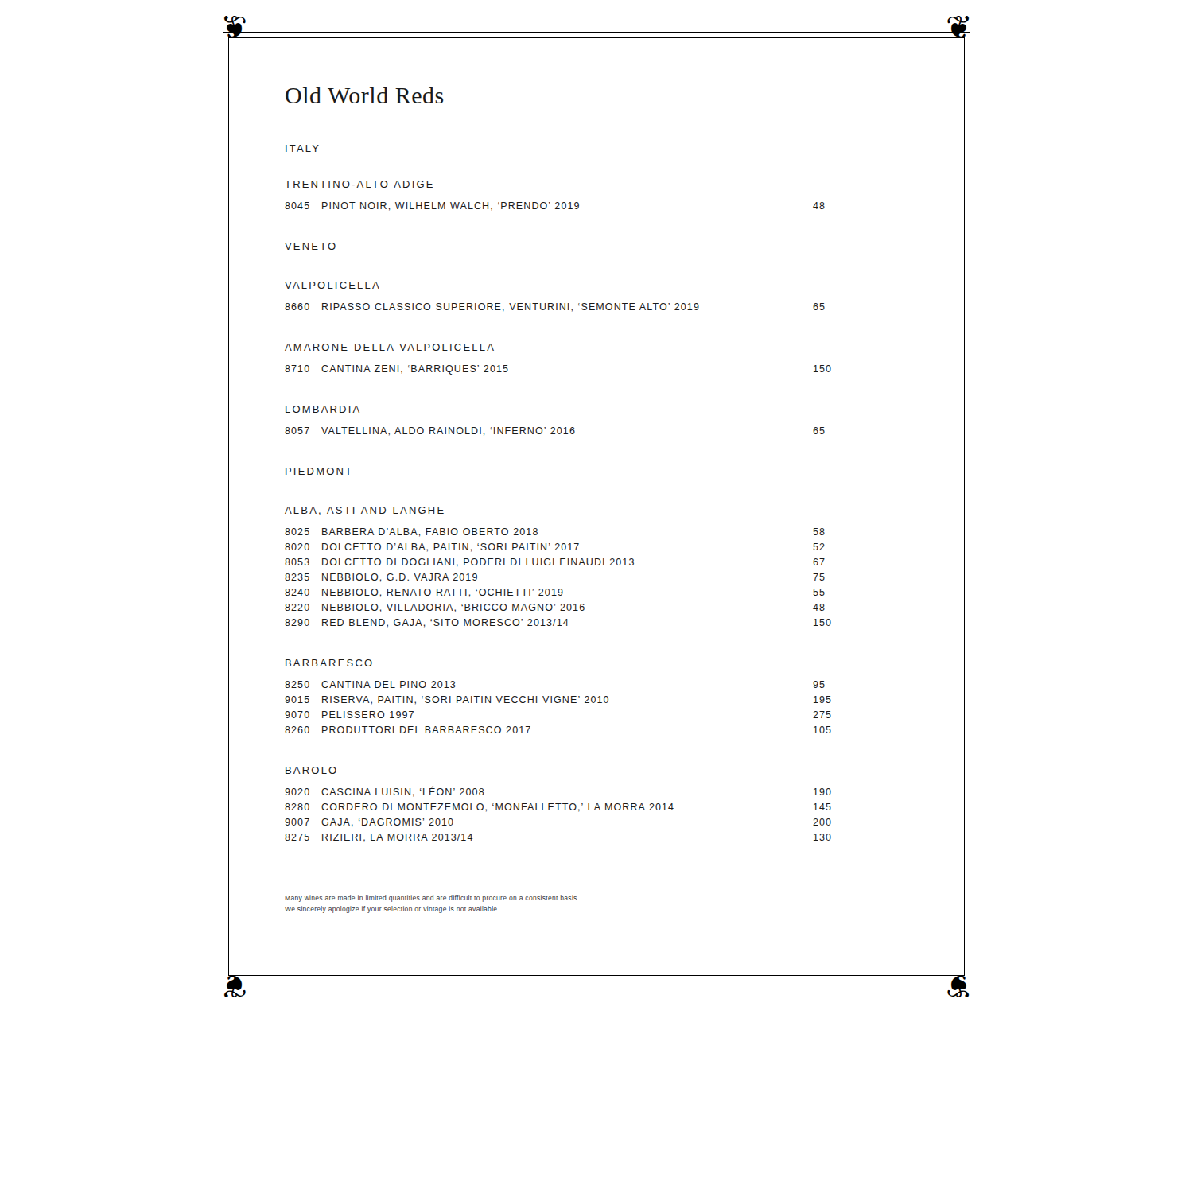❦ ❦ ❦ ❦
Old World Reds
Italy
Trentino-Alto Adige
| 8045 | PINOT NOIR, WILHELM WALCH, ‘PRENDO’ 2019 | 48 |
Veneto
Valpolicella
| 8660 | RIPASSO CLASSICO SUPERIORE, VENTURINI, ‘SEMONTE ALTO’ 2019 | 65 |
Amarone della Valpolicella
| 8710 | CANTINA ZENI, ‘BARRIQUES’ 2015 | 150 |
Lombardia
| 8057 | VALTELLINA, ALDO RAINOLDI, ‘INFERNO’ 2016 | 65 |
Piedmont
Alba, Asti and Langhe
| 8025 | BARBERA D’ALBA, FABIO OBERTO 2018 | 58 |
| 8020 | DOLCETTO D’ALBA, PAITIN, ‘SORI PAITIN’ 2017 | 52 |
| 8053 | DOLCETTO DI DOGLIANI, PODERI DI LUIGI EINAUDI 2013 | 67 |
| 8235 | NEBBIOLO, G.D. VAJRA 2019 | 75 |
| 8240 | NEBBIOLO, RENATO RATTI, ‘OCHIETTI’ 2019 | 55 |
| 8220 | NEBBIOLO, VILLADORIA, ‘BRICCO MAGNO’ 2016 | 48 |
| 8290 | RED BLEND, GAJA, ‘SITO MORESCO’ 2013/14 | 150 |
Barbaresco
| 8250 | CANTINA DEL PINO 2013 | 95 |
| 9015 | RISERVA, PAITIN, ‘SORI PAITIN VECCHI VIGNE’ 2010 | 195 |
| 9070 | PELISSERO 1997 | 275 |
| 8260 | PRODUTTORI DEL BARBARESCO 2017 | 105 |
Barolo
| 9020 | CASCINA LUISIN, ‘LÉON’ 2008 | 190 |
| 8280 | CORDERO DI MONTEZEMOLO, ‘MONFALLETTO,’ LA MORRA 2014 | 145 |
| 9007 | GAJA, ‘DAGROMIS’ 2010 | 200 |
| 8275 | RIZIERI, LA MORRA 2013/14 | 130 |
Many wines are made in limited quantities and are difficult to procure on a consistent basis.
We sincerely apologize if your selection or vintage is not available.